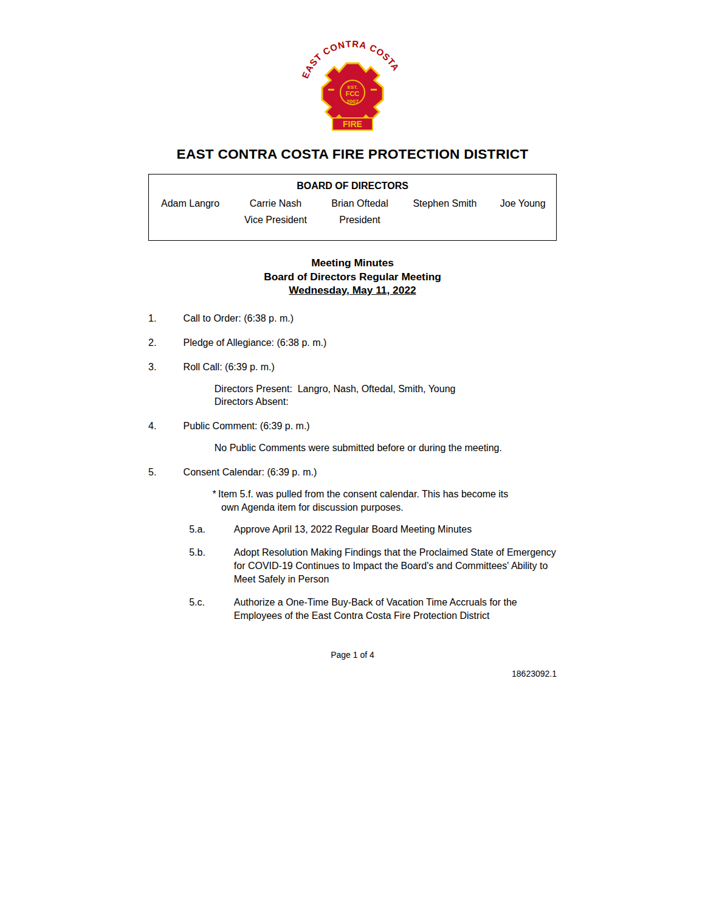EAST CONTRA COSTA EST. FCC 2007 FIRE
EAST CONTRA COSTA FIRE PROTECTION DISTRICT
| BOARD OF DIRECTORS |
| --- |
| Adam Langro | Carrie Nash | Brian Oftedal | Stephen Smith | Joe Young |
| | Vice President | President | | |
Meeting Minutes
Board of Directors Regular Meeting
Wednesday, May 11, 2022
1. Call to Order: (6:38 p. m.)
2. Pledge of Allegiance: (6:38 p. m.)
3. Roll Call: (6:39 p. m.)
Directors Present: Langro, Nash, Oftedal, Smith, Young
Directors Absent:
4. Public Comment: (6:39 p. m.)
No Public Comments were submitted before or during the meeting.
5. Consent Calendar: (6:39 p. m.)
*Item 5.f. was pulled from the consent calendar. This has become its
own Agenda item for discussion purposes.
5.a. Approve April 13, 2022 Regular Board Meeting Minutes
5.b. Adopt Resolution Making Findings that the Proclaimed State of Emergency for COVID-19 Continues to Impact the Board's and Committees' Ability to Meet Safely in Person
5.c. Authorize a One-Time Buy-Back of Vacation Time Accruals for the Employees of the East Contra Costa Fire Protection District
Page 1 of 4
18623092.1